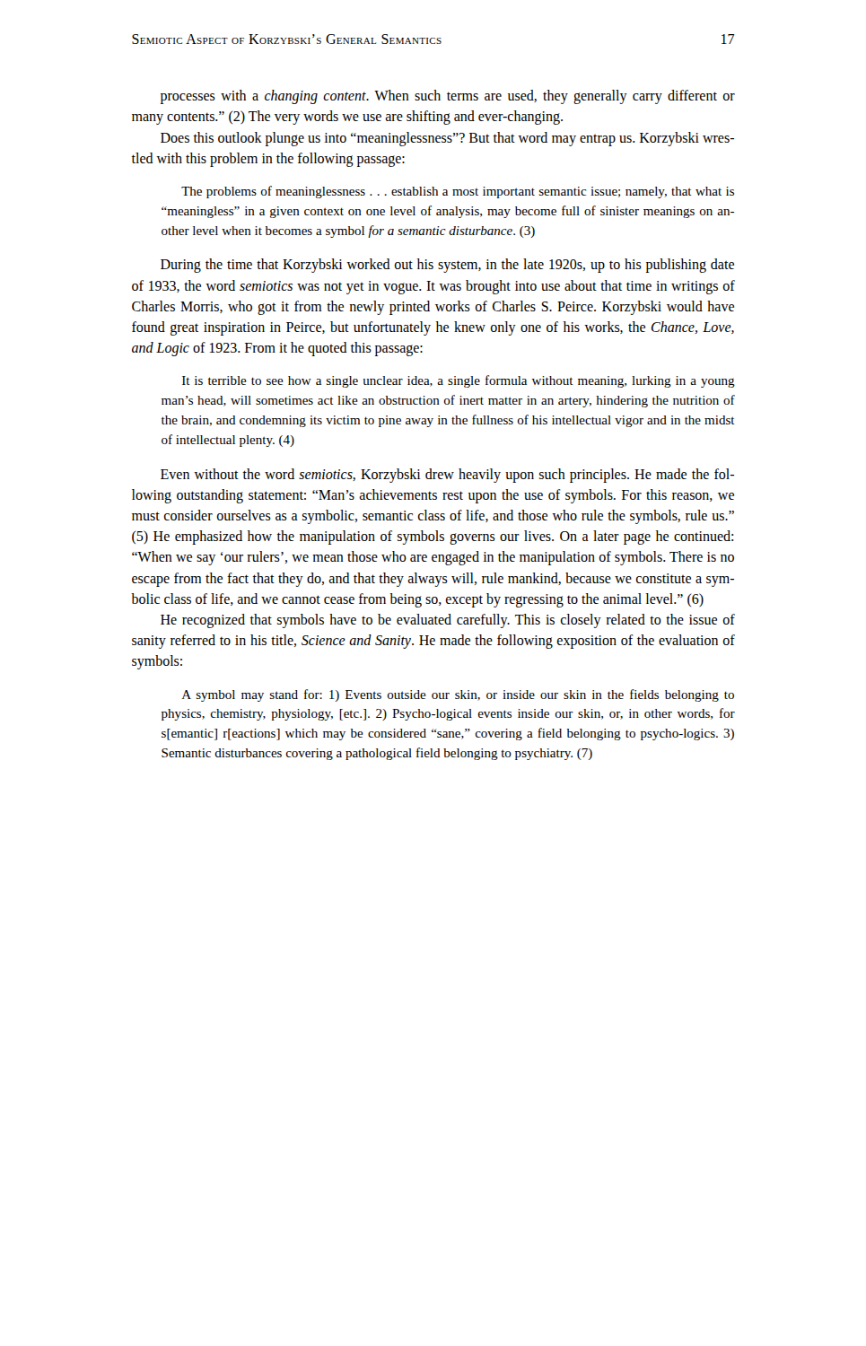Semiotic Aspect of Korzybski’s General Semantics 17
processes with a changing content. When such terms are used, they generally carry different or many contents.” (2) The very words we use are shifting and ever-changing.
Does this outlook plunge us into “meaninglessness”? But that word may entrap us. Korzybski wrestled with this problem in the following passage:
The problems of meaninglessness . . . establish a most important semantic issue; namely, that what is “meaningless” in a given context on one level of analysis, may become full of sinister meanings on another level when it becomes a symbol for a semantic disturbance. (3)
During the time that Korzybski worked out his system, in the late 1920s, up to his publishing date of 1933, the word semiotics was not yet in vogue. It was brought into use about that time in writings of Charles Morris, who got it from the newly printed works of Charles S. Peirce. Korzybski would have found great inspiration in Peirce, but unfortunately he knew only one of his works, the Chance, Love, and Logic of 1923. From it he quoted this passage:
It is terrible to see how a single unclear idea, a single formula without meaning, lurking in a young man’s head, will sometimes act like an obstruction of inert matter in an artery, hindering the nutrition of the brain, and condemning its victim to pine away in the fullness of his intellectual vigor and in the midst of intellectual plenty. (4)
Even without the word semiotics, Korzybski drew heavily upon such principles. He made the following outstanding statement: “Man’s achievements rest upon the use of symbols. For this reason, we must consider ourselves as a symbolic, semantic class of life, and those who rule the symbols, rule us.” (5) He emphasized how the manipulation of symbols governs our lives. On a later page he continued: “When we say ‘our rulers’, we mean those who are engaged in the manipulation of symbols. There is no escape from the fact that they do, and that they always will, rule mankind, because we constitute a symbolic class of life, and we cannot cease from being so, except by regressing to the animal level.” (6)
He recognized that symbols have to be evaluated carefully. This is closely related to the issue of sanity referred to in his title, Science and Sanity. He made the following exposition of the evaluation of symbols:
A symbol may stand for: 1) Events outside our skin, or inside our skin in the fields belonging to physics, chemistry, physiology, [etc.]. 2) Psycho-logical events inside our skin, or, in other words, for s[emantic] r[eactions] which may be considered “sane,” covering a field belonging to psycho-logics. 3) Semantic disturbances covering a pathological field belonging to psychiatry. (7)